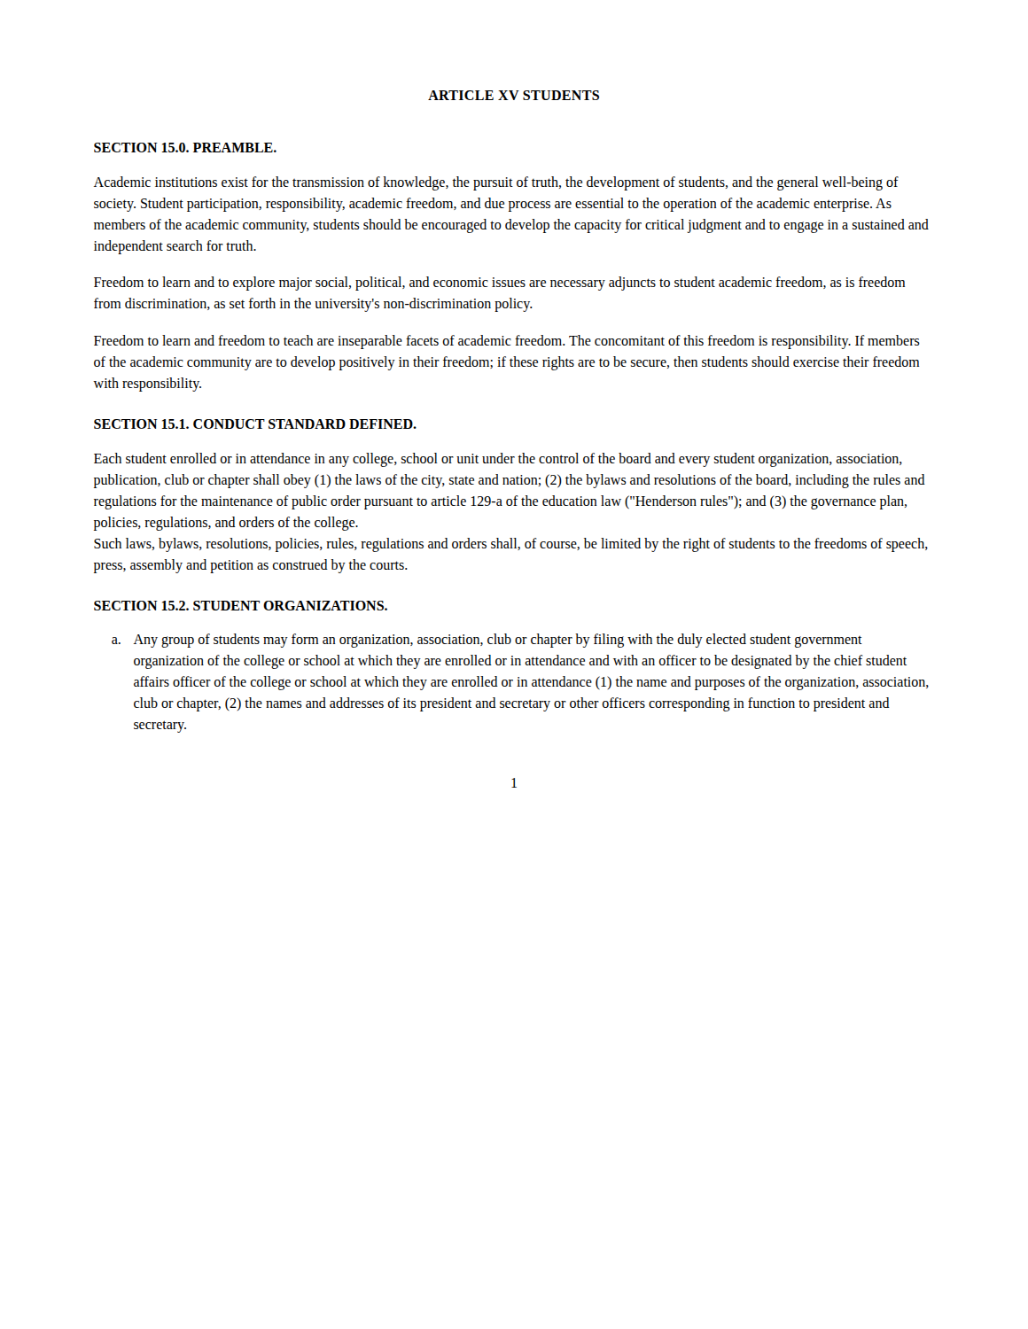ARTICLE XV STUDENTS
SECTION 15.0. PREAMBLE.
Academic institutions exist for the transmission of knowledge, the pursuit of truth, the development of students, and the general well-being of society. Student participation, responsibility, academic freedom, and due process are essential to the operation of the academic enterprise. As members of the academic community, students should be encouraged to develop the capacity for critical judgment and to engage in a sustained and independent search for truth.
Freedom to learn and to explore major social, political, and economic issues are necessary adjuncts to student academic freedom, as is freedom from discrimination, as set forth in the university's non-discrimination policy.
Freedom to learn and freedom to teach are inseparable facets of academic freedom. The concomitant of this freedom is responsibility. If members of the academic community are to develop positively in their freedom; if these rights are to be secure, then students should exercise their freedom with responsibility.
SECTION 15.1. CONDUCT STANDARD DEFINED.
Each student enrolled or in attendance in any college, school or unit under the control of the board and every student organization, association, publication, club or chapter shall obey (1) the laws of the city, state and nation; (2) the bylaws and resolutions of the board, including the rules and regulations for the maintenance of public order pursuant to article 129-a of the education law ("Henderson rules"); and (3) the governance plan, policies, regulations, and orders of the college.
Such laws, bylaws, resolutions, policies, rules, regulations and orders shall, of course, be limited by the right of students to the freedoms of speech, press, assembly and petition as construed by the courts.
SECTION 15.2. STUDENT ORGANIZATIONS.
Any group of students may form an organization, association, club or chapter by filing with the duly elected student government organization of the college or school at which they are enrolled or in attendance and with an officer to be designated by the chief student affairs officer of the college or school at which they are enrolled or in attendance (1) the name and purposes of the organization, association, club or chapter, (2) the names and addresses of its president and secretary or other officers corresponding in function to president and secretary.
1